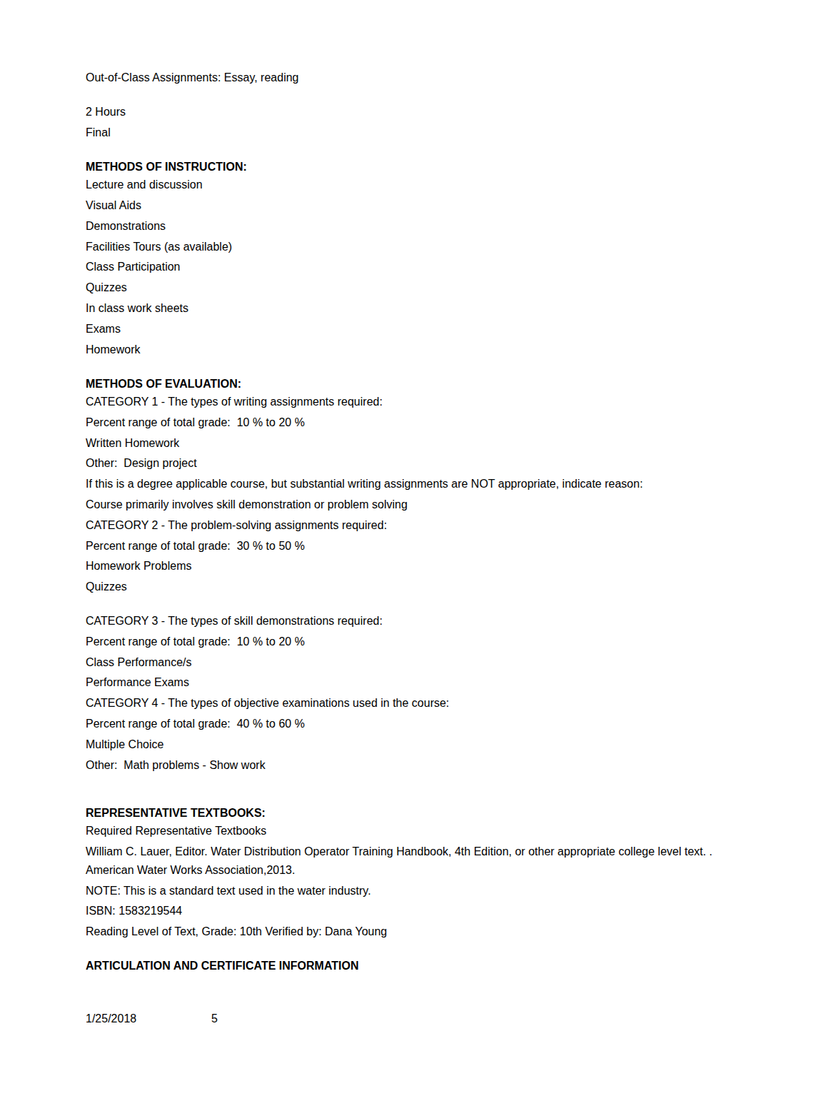Out-of-Class Assignments: Essay, reading
2 Hours
Final
Methods of Instruction:
Lecture and discussion
Visual Aids
Demonstrations
Facilities Tours (as available)
Class Participation
Quizzes
In class work sheets
Exams
Homework
Methods of Evaluation:
CATEGORY 1 - The types of writing assignments required:
Percent range of total grade: 10 % to 20 %
Written Homework
Other: Design project
If this is a degree applicable course, but substantial writing assignments are NOT appropriate, indicate reason:
Course primarily involves skill demonstration or problem solving
CATEGORY 2 - The problem-solving assignments required:
Percent range of total grade: 30 % to 50 %
Homework Problems
Quizzes
CATEGORY 3 - The types of skill demonstrations required:
Percent range of total grade: 10 % to 20 %
Class Performance/s
Performance Exams
CATEGORY 4 - The types of objective examinations used in the course:
Percent range of total grade: 40 % to 60 %
Multiple Choice
Other: Math problems - Show work
Representative Textbooks:
Required Representative Textbooks
William C. Lauer, Editor. Water Distribution Operator Training Handbook, 4th Edition, or other appropriate college level text. . American Water Works Association,2013.
NOTE: This is a standard text used in the water industry.
ISBN: 1583219544
Reading Level of Text, Grade: 10th Verified by: Dana Young
Articulation and Certificate Information
1/25/2018 5